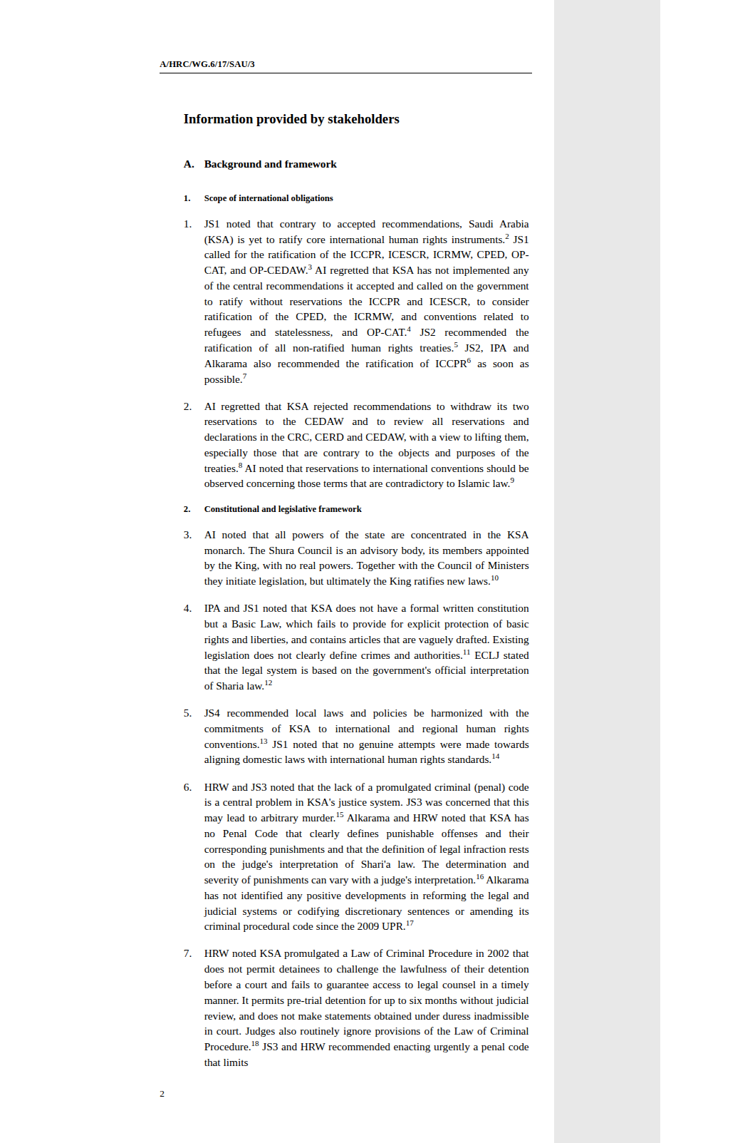A/HRC/WG.6/17/SAU/3
Information provided by stakeholders
A. Background and framework
1. Scope of international obligations
1. JS1 noted that contrary to accepted recommendations, Saudi Arabia (KSA) is yet to ratify core international human rights instruments.2 JS1 called for the ratification of the ICCPR, ICESCR, ICRMW, CPED, OP-CAT, and OP-CEDAW.3 AI regretted that KSA has not implemented any of the central recommendations it accepted and called on the government to ratify without reservations the ICCPR and ICESCR, to consider ratification of the CPED, the ICRMW, and conventions related to refugees and statelessness, and OP-CAT.4 JS2 recommended the ratification of all non-ratified human rights treaties.5 JS2, IPA and Alkarama also recommended the ratification of ICCPR6 as soon as possible.7
2. AI regretted that KSA rejected recommendations to withdraw its two reservations to the CEDAW and to review all reservations and declarations in the CRC, CERD and CEDAW, with a view to lifting them, especially those that are contrary to the objects and purposes of the treaties.8 AI noted that reservations to international conventions should be observed concerning those terms that are contradictory to Islamic law.9
2. Constitutional and legislative framework
3. AI noted that all powers of the state are concentrated in the KSA monarch. The Shura Council is an advisory body, its members appointed by the King, with no real powers. Together with the Council of Ministers they initiate legislation, but ultimately the King ratifies new laws.10
4. IPA and JS1 noted that KSA does not have a formal written constitution but a Basic Law, which fails to provide for explicit protection of basic rights and liberties, and contains articles that are vaguely drafted. Existing legislation does not clearly define crimes and authorities.11 ECLJ stated that the legal system is based on the government's official interpretation of Sharia law.12
5. JS4 recommended local laws and policies be harmonized with the commitments of KSA to international and regional human rights conventions.13 JS1 noted that no genuine attempts were made towards aligning domestic laws with international human rights standards.14
6. HRW and JS3 noted that the lack of a promulgated criminal (penal) code is a central problem in KSA's justice system. JS3 was concerned that this may lead to arbitrary murder.15 Alkarama and HRW noted that KSA has no Penal Code that clearly defines punishable offenses and their corresponding punishments and that the definition of legal infraction rests on the judge's interpretation of Shari'a law. The determination and severity of punishments can vary with a judge's interpretation.16 Alkarama has not identified any positive developments in reforming the legal and judicial systems or codifying discretionary sentences or amending its criminal procedural code since the 2009 UPR.17
7. HRW noted KSA promulgated a Law of Criminal Procedure in 2002 that does not permit detainees to challenge the lawfulness of their detention before a court and fails to guarantee access to legal counsel in a timely manner. It permits pre-trial detention for up to six months without judicial review, and does not make statements obtained under duress inadmissible in court. Judges also routinely ignore provisions of the Law of Criminal Procedure.18 JS3 and HRW recommended enacting urgently a penal code that limits
2